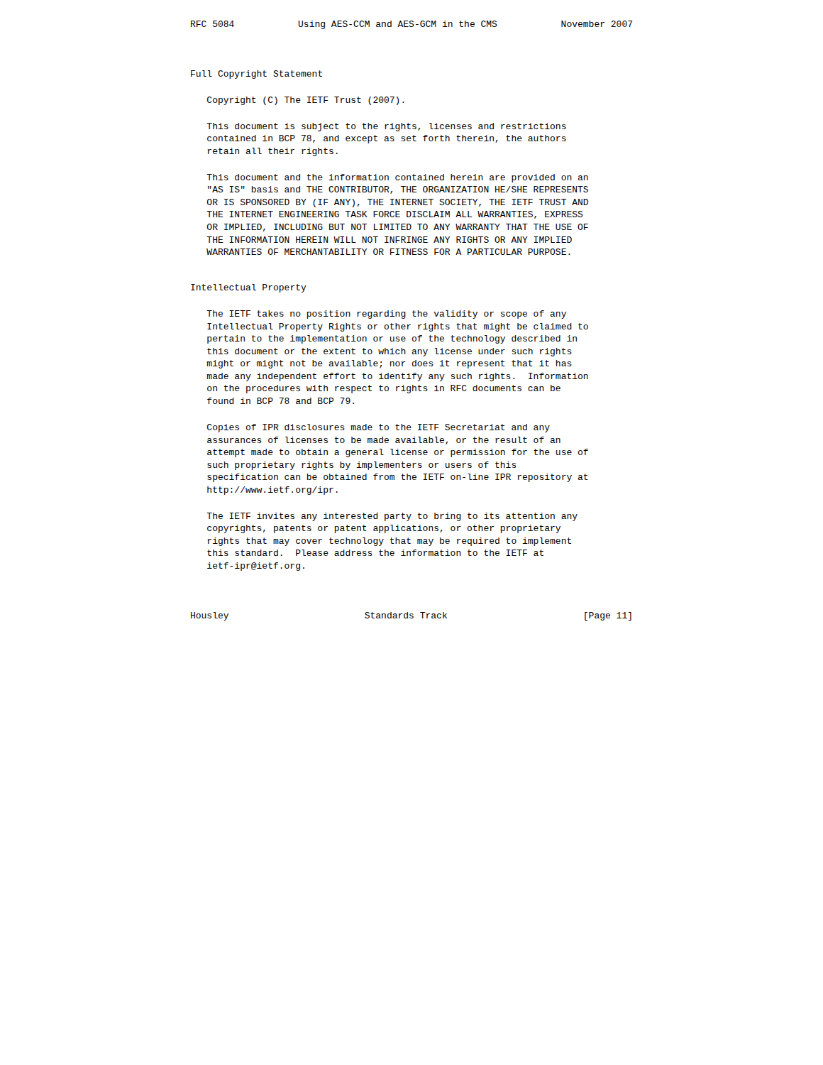RFC 5084 Using AES-CCM and AES-GCM in the CMS November 2007
Full Copyright Statement
Copyright (C) The IETF Trust (2007).
This document is subject to the rights, licenses and restrictions contained in BCP 78, and except as set forth therein, the authors retain all their rights.
This document and the information contained herein are provided on an "AS IS" basis and THE CONTRIBUTOR, THE ORGANIZATION HE/SHE REPRESENTS OR IS SPONSORED BY (IF ANY), THE INTERNET SOCIETY, THE IETF TRUST AND THE INTERNET ENGINEERING TASK FORCE DISCLAIM ALL WARRANTIES, EXPRESS OR IMPLIED, INCLUDING BUT NOT LIMITED TO ANY WARRANTY THAT THE USE OF THE INFORMATION HEREIN WILL NOT INFRINGE ANY RIGHTS OR ANY IMPLIED WARRANTIES OF MERCHANTABILITY OR FITNESS FOR A PARTICULAR PURPOSE.
Intellectual Property
The IETF takes no position regarding the validity or scope of any Intellectual Property Rights or other rights that might be claimed to pertain to the implementation or use of the technology described in this document or the extent to which any license under such rights might or might not be available; nor does it represent that it has made any independent effort to identify any such rights. Information on the procedures with respect to rights in RFC documents can be found in BCP 78 and BCP 79.
Copies of IPR disclosures made to the IETF Secretariat and any assurances of licenses to be made available, or the result of an attempt made to obtain a general license or permission for the use of such proprietary rights by implementers or users of this specification can be obtained from the IETF on-line IPR repository at http://www.ietf.org/ipr.
The IETF invites any interested party to bring to its attention any copyrights, patents or patent applications, or other proprietary rights that may cover technology that may be required to implement this standard. Please address the information to the IETF at ietf-ipr@ietf.org.
Housley Standards Track [Page 11]